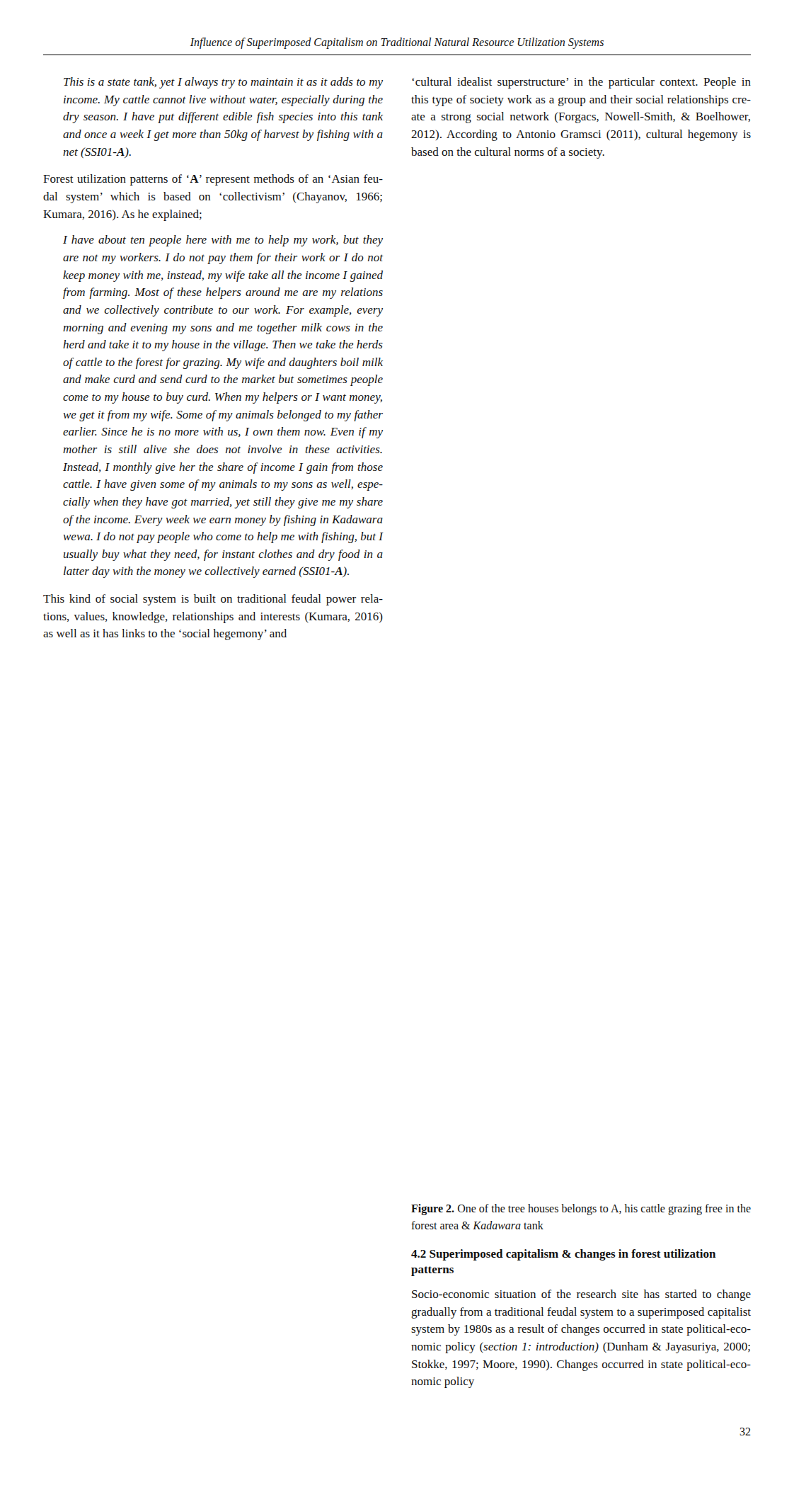Influence of Superimposed Capitalism on Traditional Natural Resource Utilization Systems
This is a state tank, yet I always try to maintain it as it adds to my income. My cattle cannot live without water, especially during the dry season. I have put different edible fish species into this tank and once a week I get more than 50kg of harvest by fishing with a net (SSI01-A).
Forest utilization patterns of ‘A’ represent methods of an ‘Asian feudal system’ which is based on ‘collectivism’ (Chayanov, 1966; Kumara, 2016). As he explained;
I have about ten people here with me to help my work, but they are not my workers. I do not pay them for their work or I do not keep money with me, instead, my wife take all the income I gained from farming. Most of these helpers around me are my relations and we collectively contribute to our work. For example, every morning and evening my sons and me together milk cows in the herd and take it to my house in the village. Then we take the herds of cattle to the forest for grazing. My wife and daughters boil milk and make curd and send curd to the market but sometimes people come to my house to buy curd. When my helpers or I want money, we get it from my wife. Some of my animals belonged to my father earlier. Since he is no more with us, I own them now. Even if my mother is still alive she does not involve in these activities. Instead, I monthly give her the share of income I gain from those cattle. I have given some of my animals to my sons as well, especially when they have got married, yet still they give me my share of the income. Every week we earn money by fishing in Kadawara wewa. I do not pay people who come to help me with fishing, but I usually buy what they need, for instant clothes and dry food in a latter day with the money we collectively earned (SSI01-A).
This kind of social system is built on traditional feudal power relations, values, knowledge, relationships and interests (Kumara, 2016) as well as it has links to the ‘social hegemony’ and
‘cultural idealist superstructure’ in the particular context. People in this type of society work as a group and their social relationships create a strong social network (Forgacs, Nowell-Smith, & Boelhower, 2012). According to Antonio Gramsci (2011), cultural hegemony is based on the cultural norms of a society.
Figure 2. One of the tree houses belongs to A, his cattle grazing free in the forest area & Kadawara tank
4.2 Superimposed capitalism & changes in forest utilization patterns
Socio-economic situation of the research site has started to change gradually from a traditional feudal system to a superimposed capitalist system by 1980s as a result of changes occurred in state political-economic policy (section 1: introduction) (Dunham & Jayasuriya, 2000; Stokke, 1997; Moore, 1990). Changes occurred in state political-economic policy
32